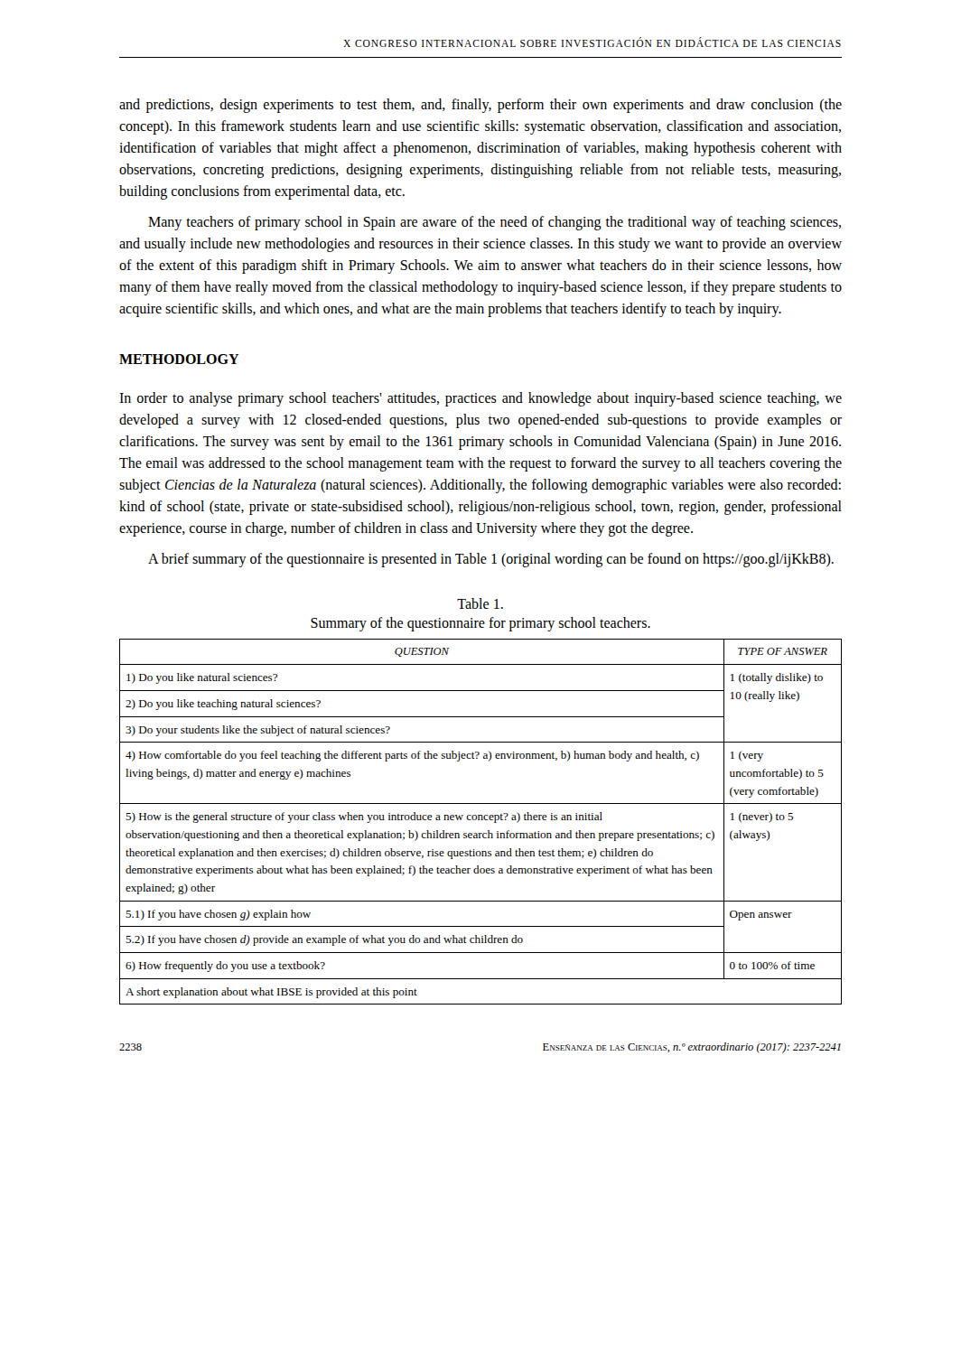X Congreso Internacional sobre Investigación en Didáctica de las Ciencias
and predictions, design experiments to test them, and, finally, perform their own experiments and draw conclusion (the concept). In this framework students learn and use scientific skills: systematic observation, classification and association, identification of variables that might affect a phenomenon, discrimination of variables, making hypothesis coherent with observations, concreting predictions, designing experiments, distinguishing reliable from not reliable tests, measuring, building conclusions from experimental data, etc.
Many teachers of primary school in Spain are aware of the need of changing the traditional way of teaching sciences, and usually include new methodologies and resources in their science classes. In this study we want to provide an overview of the extent of this paradigm shift in Primary Schools. We aim to answer what teachers do in their science lessons, how many of them have really moved from the classical methodology to inquiry-based science lesson, if they prepare students to acquire scientific skills, and which ones, and what are the main problems that teachers identify to teach by inquiry.
Methodology
In order to analyse primary school teachers' attitudes, practices and knowledge about inquiry-based science teaching, we developed a survey with 12 closed-ended questions, plus two opened-ended sub-questions to provide examples or clarifications. The survey was sent by email to the 1361 primary schools in Comunidad Valenciana (Spain) in June 2016. The email was addressed to the school management team with the request to forward the survey to all teachers covering the subject Ciencias de la Naturaleza (natural sciences). Additionally, the following demographic variables were also recorded: kind of school (state, private or state-subsidised school), religious/non-religious school, town, region, gender, professional experience, course in charge, number of children in class and University where they got the degree.
A brief summary of the questionnaire is presented in Table 1 (original wording can be found on https://goo.gl/ijKkB8).
Table 1.
Summary of the questionnaire for primary school teachers.
| Question | Type of answer |
| --- | --- |
| 1) Do you like natural sciences? | 1 (totally dislike) to 10 (really like) |
| 2) Do you like teaching natural sciences? |
| 3) Do your students like the subject of natural sciences? |
| 4) How comfortable do you feel teaching the different parts of the subject? a) environment, b) human body and health, c) living beings, d) matter and energy e) machines | 1 (very uncomfortable) to 5 (very comfortable) |
| 5) How is the general structure of your class when you introduce a new concept? a) there is an initial observation/questioning and then a theoretical explanation; b) children search information and then prepare presentations; c) theoretical explanation and then exercises; d) children observe, rise questions and then test them; e) children do demonstrative experiments about what has been explained; f) the teacher does a demonstrative experiment of what has been explained; g) other | 1 (never) to 5 (always) |
| 5.1) If you have chosen g) explain how | Open answer |
| 5.2) If you have chosen d) provide an example of what you do and what children do |
| 6) How frequently do you use a textbook? | 0 to 100% of time |
| A short explanation about what IBSE is provided at this point |
2238 Enseñanza de las Ciencias, n.º extraordinario (2017): 2237-2241